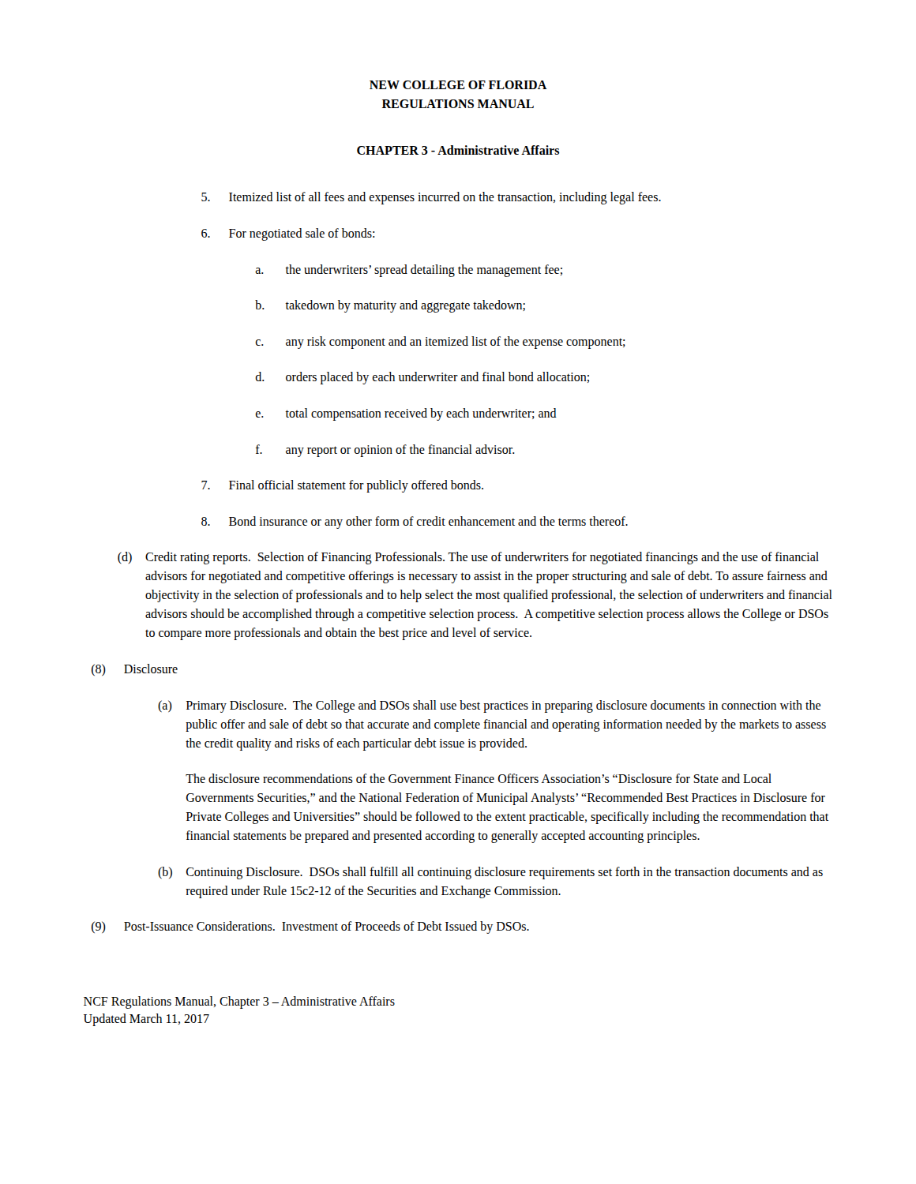NEW COLLEGE OF FLORIDA REGULATIONS MANUAL CHAPTER 3 - Administrative Affairs
5. Itemized list of all fees and expenses incurred on the transaction, including legal fees.
6. For negotiated sale of bonds:
a. the underwriters’ spread detailing the management fee;
b. takedown by maturity and aggregate takedown;
c. any risk component and an itemized list of the expense component;
d. orders placed by each underwriter and final bond allocation;
e. total compensation received by each underwriter; and
f. any report or opinion of the financial advisor.
7. Final official statement for publicly offered bonds.
8. Bond insurance or any other form of credit enhancement and the terms thereof.
(d) Credit rating reports. Selection of Financing Professionals. The use of underwriters for negotiated financings and the use of financial advisors for negotiated and competitive offerings is necessary to assist in the proper structuring and sale of debt. To assure fairness and objectivity in the selection of professionals and to help select the most qualified professional, the selection of underwriters and financial advisors should be accomplished through a competitive selection process. A competitive selection process allows the College or DSOs to compare more professionals and obtain the best price and level of service.
(8) Disclosure
(a)
Primary Disclosure. The College and DSOs shall use best practices in preparing disclosure documents in connection with the public offer and sale of debt so that accurate and complete financial and operating information needed by the markets to assess the credit quality and risks of each particular debt issue is provided.
The disclosure recommendations of the Government Finance Officers Association’s “Disclosure for State and Local Governments Securities,” and the National Federation of Municipal Analysts’ “Recommended Best Practices in Disclosure for Private Colleges and Universities” should be followed to the extent practicable, specifically including the recommendation that financial statements be prepared and presented according to generally accepted accounting principles.
(b) Continuing Disclosure. DSOs shall fulfill all continuing disclosure requirements set forth in the transaction documents and as required under Rule 15c2-12 of the Securities and Exchange Commission.
(9) Post-Issuance Considerations. Investment of Proceeds of Debt Issued by DSOs.
NCF Regulations Manual, Chapter 3 – Administrative Affairs
Updated March 11, 2017